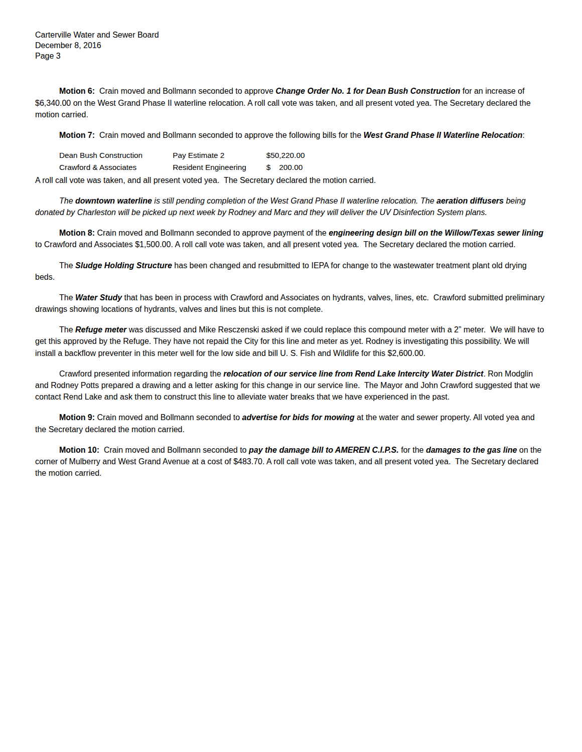Carterville Water and Sewer Board
December 8, 2016
Page 3
Motion 6: Crain moved and Bollmann seconded to approve Change Order No. 1 for Dean Bush Construction for an increase of $6,340.00 on the West Grand Phase II waterline relocation. A roll call vote was taken, and all present voted yea. The Secretary declared the motion carried.
Motion 7: Crain moved and Bollmann seconded to approve the following bills for the West Grand Phase II Waterline Relocation:
| Dean Bush Construction | Pay Estimate 2 | $50,220.00 |
| Crawford & Associates | Resident Engineering | $ 200.00 |
A roll call vote was taken, and all present voted yea. The Secretary declared the motion carried.
The downtown waterline is still pending completion of the West Grand Phase II waterline relocation. The aeration diffusers being donated by Charleston will be picked up next week by Rodney and Marc and they will deliver the UV Disinfection System plans.
Motion 8: Crain moved and Bollmann seconded to approve payment of the engineering design bill on the Willow/Texas sewer lining to Crawford and Associates $1,500.00. A roll call vote was taken, and all present voted yea. The Secretary declared the motion carried.
The Sludge Holding Structure has been changed and resubmitted to IEPA for change to the wastewater treatment plant old drying beds.
The Water Study that has been in process with Crawford and Associates on hydrants, valves, lines, etc. Crawford submitted preliminary drawings showing locations of hydrants, valves and lines but this is not complete.
The Refuge meter was discussed and Mike Resczenski asked if we could replace this compound meter with a 2” meter. We will have to get this approved by the Refuge. They have not repaid the City for this line and meter as yet. Rodney is investigating this possibility. We will install a backflow preventer in this meter well for the low side and bill U. S. Fish and Wildlife for this $2,600.00.
Crawford presented information regarding the relocation of our service line from Rend Lake Intercity Water District. Ron Modglin and Rodney Potts prepared a drawing and a letter asking for this change in our service line. The Mayor and John Crawford suggested that we contact Rend Lake and ask them to construct this line to alleviate water breaks that we have experienced in the past.
Motion 9: Crain moved and Bollmann seconded to advertise for bids for mowing at the water and sewer property. All voted yea and the Secretary declared the motion carried.
Motion 10: Crain moved and Bollmann seconded to pay the damage bill to AMEREN C.I.P.S. for the damages to the gas line on the corner of Mulberry and West Grand Avenue at a cost of $483.70. A roll call vote was taken, and all present voted yea. The Secretary declared the motion carried.